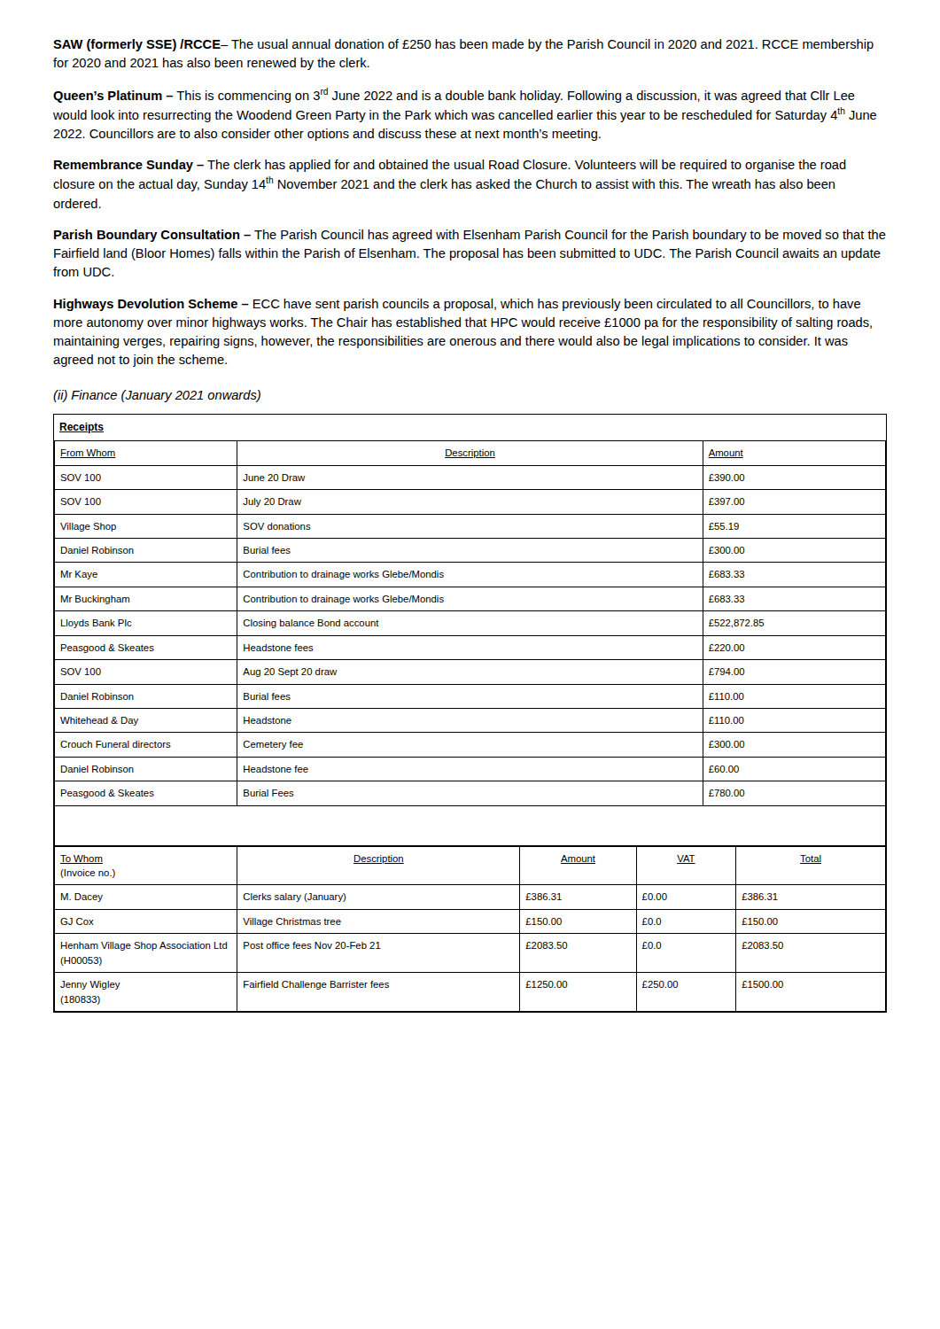SAW (formerly SSE) /RCCE– The usual annual donation of £250 has been made by the Parish Council in 2020 and 2021. RCCE membership for 2020 and 2021 has also been renewed by the clerk.
Queen’s Platinum – This is commencing on 3rd June 2022 and is a double bank holiday. Following a discussion, it was agreed that Cllr Lee would look into resurrecting the Woodend Green Party in the Park which was cancelled earlier this year to be rescheduled for Saturday 4th June 2022. Councillors are to also consider other options and discuss these at next month’s meeting.
Remembrance Sunday – The clerk has applied for and obtained the usual Road Closure. Volunteers will be required to organise the road closure on the actual day, Sunday 14th November 2021 and the clerk has asked the Church to assist with this. The wreath has also been ordered.
Parish Boundary Consultation – The Parish Council has agreed with Elsenham Parish Council for the Parish boundary to be moved so that the Fairfield land (Bloor Homes) falls within the Parish of Elsenham. The proposal has been submitted to UDC. The Parish Council awaits an update from UDC.
Highways Devolution Scheme – ECC have sent parish councils a proposal, which has previously been circulated to all Councillors, to have more autonomy over minor highways works. The Chair has established that HPC would receive £1000 pa for the responsibility of salting roads, maintaining verges, repairing signs, however, the responsibilities are onerous and there would also be legal implications to consider. It was agreed not to join the scheme.
(ii) Finance (January 2021 onwards)
Receipts
| From Whom | Description | Amount |
| SOV 100 | June 20 Draw | £390.00 |
| SOV 100 | July 20 Draw | £397.00 |
| Village Shop | SOV donations | £55.19 |
| Daniel Robinson | Burial fees | £300.00 |
| Mr Kaye | Contribution to drainage works Glebe/Mondis | £683.33 |
| Mr Buckingham | Contribution to drainage works Glebe/Mondis | £683.33 |
| Lloyds Bank Plc | Closing balance Bond account | £522,872.85 |
| Peasgood & Skeates | Headstone fees | £220.00 |
| SOV 100 | Aug 20 Sept 20 draw | £794.00 |
| Daniel Robinson | Burial fees | £110.00 |
| Whitehead & Day | Headstone | £110.00 |
| Crouch Funeral directors | Cemetery fee | £300.00 |
| Daniel Robinson | Headstone fee | £60.00 |
| Peasgood & Skeates | Burial Fees | £780.00 |
| To Whom (Invoice no.) | Description | Amount | VAT | Total |
| M. Dacey | Clerks salary (January) | £386.31 | £0.00 | £386.31 |
| GJ Cox | Village Christmas tree | £150.00 | £0.0 | £150.00 |
| Henham Village Shop Association Ltd (H00053) | Post office fees Nov 20-Feb 21 | £2083.50 | £0.0 | £2083.50 |
| Jenny Wigley (180833) | Fairfield Challenge Barrister fees | £1250.00 | £250.00 | £1500.00 |